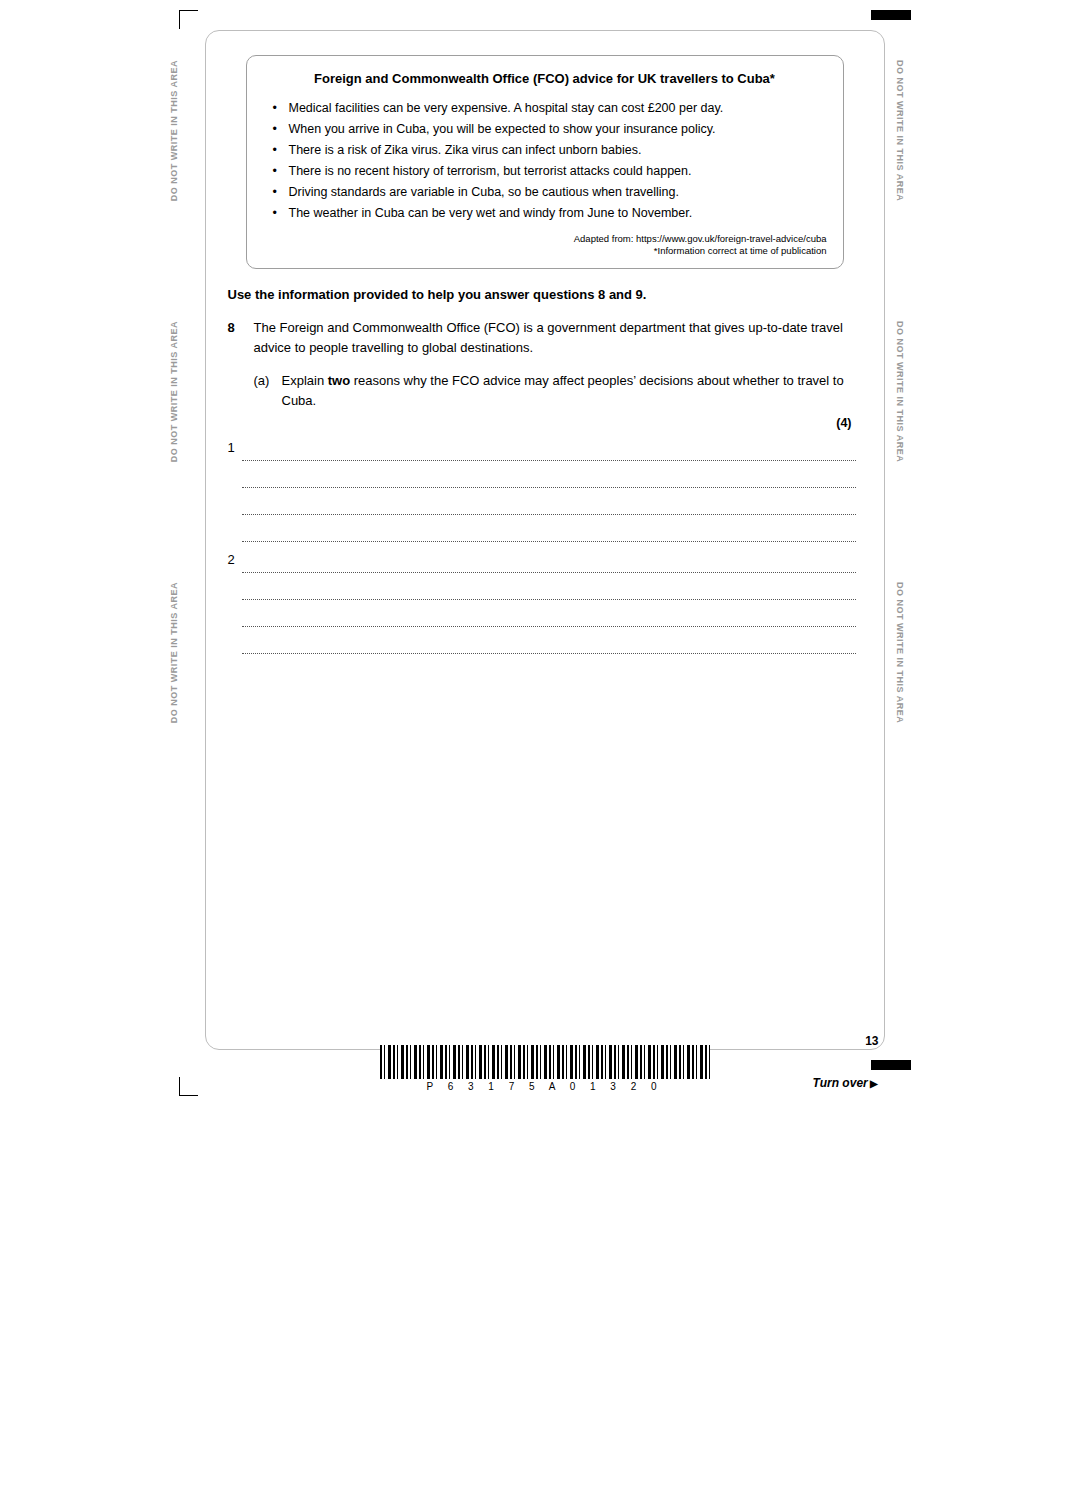DO NOT WRITE IN THIS AREA DO NOT WRITE IN THIS AREA DO NOT WRITE IN THIS AREA
DO NOT WRITE IN THIS AREA DO NOT WRITE IN THIS AREA DO NOT WRITE IN THIS AREA
Foreign and Commonwealth Office (FCO) advice for UK travellers to Cuba*
Medical facilities can be very expensive. A hospital stay can cost £200 per day.
When you arrive in Cuba, you will be expected to show your insurance policy.
There is a risk of Zika virus. Zika virus can infect unborn babies.
There is no recent history of terrorism, but terrorist attacks could happen.
Driving standards are variable in Cuba, so be cautious when travelling.
The weather in Cuba can be very wet and windy from June to November.
Adapted from: https://www.gov.uk/foreign-travel-advice/cuba
*Information correct at time of publication
Use the information provided to help you answer questions 8 and 9.
8
The Foreign and Commonwealth Office (FCO) is a government department that gives up-to-date travel advice to people travelling to global destinations.
(a)
Explain two reasons why the FCO advice may affect peoples’ decisions about whether to travel to Cuba.
(4)
1
2
13
P 6 3 1 7 5 A 0 1 3 2 0
Turn over